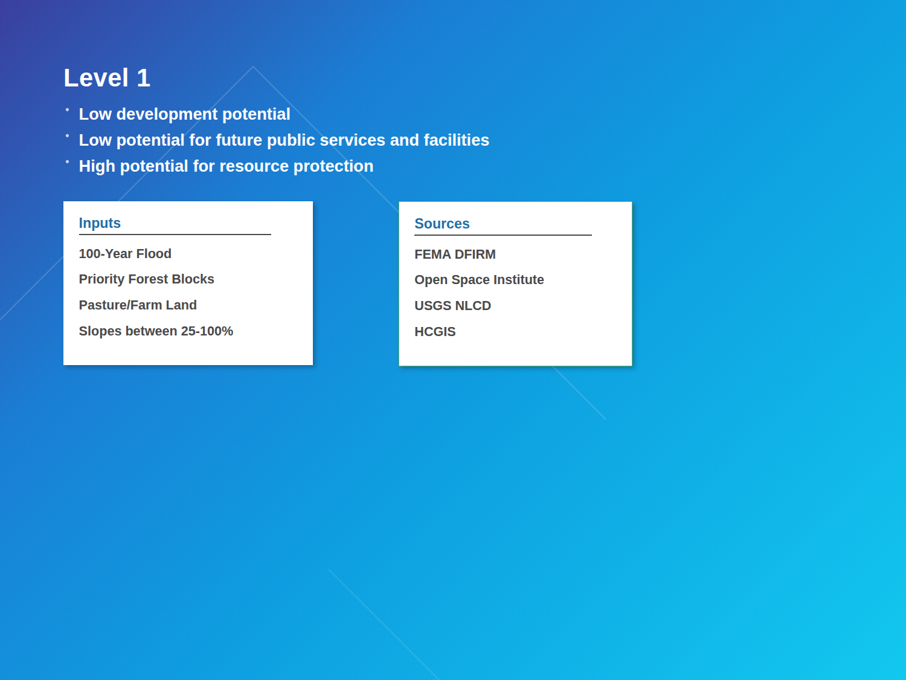Level 1
Low development potential
Low potential for future public services and facilities
High potential for resource protection
Inputs
100-Year Flood
Priority Forest Blocks
Pasture/Farm Land
Slopes between 25-100%
Sources
FEMA DFIRM
Open Space Institute
USGS NLCD
HCGIS